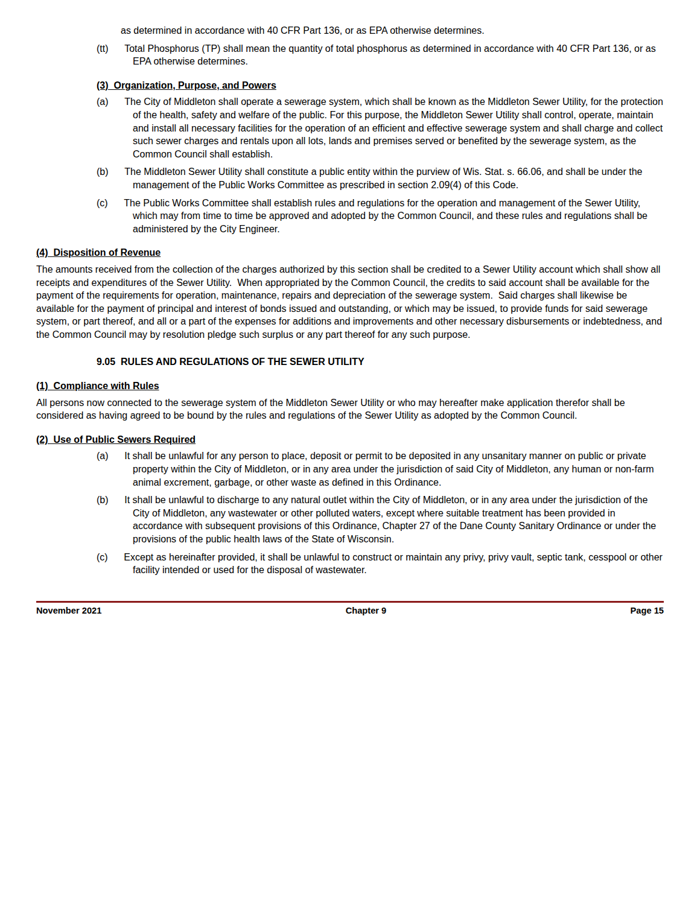as determined in accordance with 40 CFR Part 136, or as EPA otherwise determines.
(tt) Total Phosphorus (TP) shall mean the quantity of total phosphorus as determined in accordance with 40 CFR Part 136, or as EPA otherwise determines.
(3) Organization, Purpose, and Powers
(a) The City of Middleton shall operate a sewerage system, which shall be known as the Middleton Sewer Utility, for the protection of the health, safety and welfare of the public. For this purpose, the Middleton Sewer Utility shall control, operate, maintain and install all necessary facilities for the operation of an efficient and effective sewerage system and shall charge and collect such sewer charges and rentals upon all lots, lands and premises served or benefited by the sewerage system, as the Common Council shall establish.
(b) The Middleton Sewer Utility shall constitute a public entity within the purview of Wis. Stat. s. 66.06, and shall be under the management of the Public Works Committee as prescribed in section 2.09(4) of this Code.
(c) The Public Works Committee shall establish rules and regulations for the operation and management of the Sewer Utility, which may from time to time be approved and adopted by the Common Council, and these rules and regulations shall be administered by the City Engineer.
(4) Disposition of Revenue
The amounts received from the collection of the charges authorized by this section shall be credited to a Sewer Utility account which shall show all receipts and expenditures of the Sewer Utility. When appropriated by the Common Council, the credits to said account shall be available for the payment of the requirements for operation, maintenance, repairs and depreciation of the sewerage system. Said charges shall likewise be available for the payment of principal and interest of bonds issued and outstanding, or which may be issued, to provide funds for said sewerage system, or part thereof, and all or a part of the expenses for additions and improvements and other necessary disbursements or indebtedness, and the Common Council may by resolution pledge such surplus or any part thereof for any such purpose.
9.05 RULES AND REGULATIONS OF THE SEWER UTILITY
(1) Compliance with Rules
All persons now connected to the sewerage system of the Middleton Sewer Utility or who may hereafter make application therefor shall be considered as having agreed to be bound by the rules and regulations of the Sewer Utility as adopted by the Common Council.
(2) Use of Public Sewers Required
(a) It shall be unlawful for any person to place, deposit or permit to be deposited in any unsanitary manner on public or private property within the City of Middleton, or in any area under the jurisdiction of said City of Middleton, any human or non-farm animal excrement, garbage, or other waste as defined in this Ordinance.
(b) It shall be unlawful to discharge to any natural outlet within the City of Middleton, or in any area under the jurisdiction of the City of Middleton, any wastewater or other polluted waters, except where suitable treatment has been provided in accordance with subsequent provisions of this Ordinance, Chapter 27 of the Dane County Sanitary Ordinance or under the provisions of the public health laws of the State of Wisconsin.
(c) Except as hereinafter provided, it shall be unlawful to construct or maintain any privy, privy vault, septic tank, cesspool or other facility intended or used for the disposal of wastewater.
November 2021 Chapter 9 Page 15